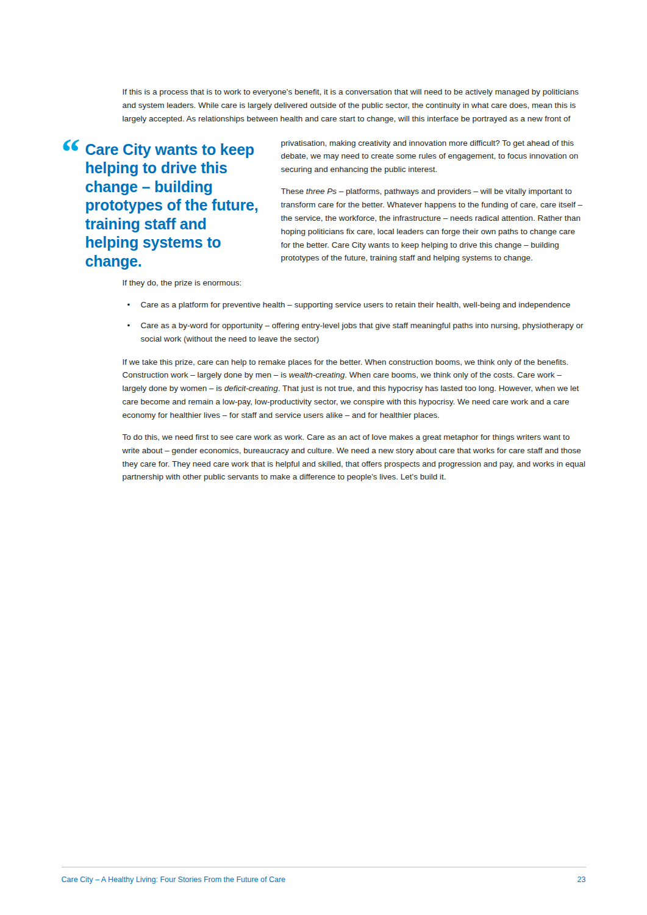If this is a process that is to work to everyone's benefit, it is a conversation that will need to be actively managed by politicians and system leaders. While care is largely delivered outside of the public sector, the continuity in what care does, mean this is largely accepted. As relationships between health and care start to change, will this interface be portrayed as a new front of
“
Care City wants to keep helping to drive this change – building prototypes of the future, training staff and helping systems to change.
privatisation, making creativity and innovation more difficult? To get ahead of this debate, we may need to create some rules of engagement, to focus innovation on securing and enhancing the public interest.
These three Ps – platforms, pathways and providers – will be vitally important to transform care for the better. Whatever happens to the funding of care, care itself – the service, the workforce, the infrastructure – needs radical attention. Rather than hoping politicians fix care, local leaders can forge their own paths to change care for the better. Care City wants to keep helping to drive this change – building prototypes of the future, training staff and helping systems to change.
If they do, the prize is enormous:
Care as a platform for preventive health – supporting service users to retain their health, well-being and independence
Care as a by-word for opportunity – offering entry-level jobs that give staff meaningful paths into nursing, physiotherapy or social work (without the need to leave the sector)
If we take this prize, care can help to remake places for the better. When construction booms, we think only of the benefits. Construction work – largely done by men – is wealth-creating. When care booms, we think only of the costs. Care work – largely done by women – is deficit-creating. That just is not true, and this hypocrisy has lasted too long. However, when we let care become and remain a low-pay, low-productivity sector, we conspire with this hypocrisy. We need care work and a care economy for healthier lives – for staff and service users alike – and for healthier places.
To do this, we need first to see care work as work. Care as an act of love makes a great metaphor for things writers want to write about – gender economics, bureaucracy and culture. We need a new story about care that works for care staff and those they care for. They need care work that is helpful and skilled, that offers prospects and progression and pay, and works in equal partnership with other public servants to make a difference to people's lives. Let's build it.
Care City – A Healthy Living: Four Stories From the Future of Care 23